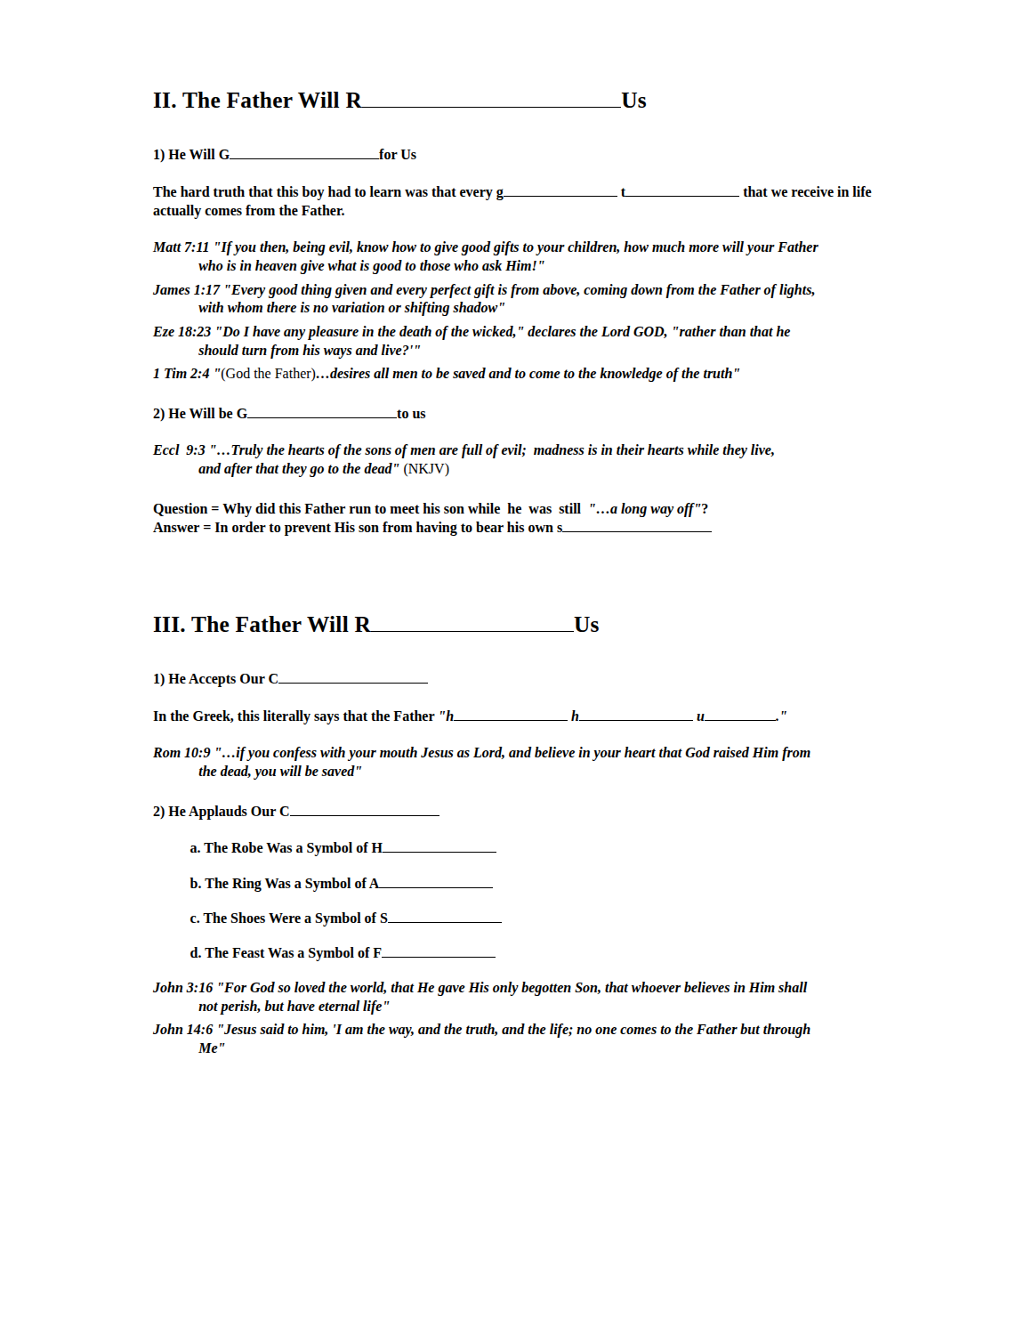II. The Father Will R Us
1) He Will G for Us
The hard truth that this boy had to learn was that every g t that we receive in life actually comes from the Father.
Matt 7:11 "If you then, being evil, know how to give good gifts to your children, how much more will your Father who is in heaven give what is good to those who ask Him!"
James 1:17 "Every good thing given and every perfect gift is from above, coming down from the Father of lights, with whom there is no variation or shifting shadow"
Eze 18:23 "Do I have any pleasure in the death of the wicked," declares the Lord GOD, "rather than that he should turn from his ways and live?'"
1 Tim 2:4 "(God the Father)…desires all men to be saved and to come to the knowledge of the truth"
2) He Will be G to us
Eccl 9:3 "…Truly the hearts of the sons of men are full of evil; madness is in their hearts while they live, and after that they go to the dead" (NKJV)
Question = Why did this Father run to meet his son while he was still "…a long way off"?
Answer = In order to prevent His son from having to bear his own s
III. The Father Will R Us
1) He Accepts Our C
In the Greek, this literally says that the Father "h h u ."
Rom 10:9 "…if you confess with your mouth Jesus as Lord, and believe in your heart that God raised Him from the dead, you will be saved"
2) He Applauds Our C
a. The Robe Was a Symbol of H
b. The Ring Was a Symbol of A
c. The Shoes Were a Symbol of S
d. The Feast Was a Symbol of F
John 3:16 "For God so loved the world, that He gave His only begotten Son, that whoever believes in Him shall not perish, but have eternal life"
John 14:6 "Jesus said to him, 'I am the way, and the truth, and the life; no one comes to the Father but through Me"